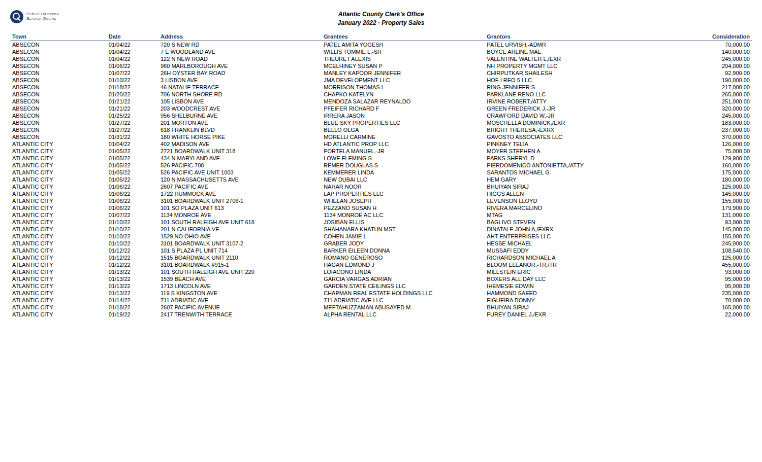Public Records
Search Online
Atlantic County Clerk's Office
January 2022 - Property Sales
| Town | Date | Address | Grantees | Grantors | Consideration |
| --- | --- | --- | --- | --- | --- |
| ABSECON | 01/04/22 | 720 S NEW RD | PATEL AMITA YOGESH | PATEL URVISH,-ADMR | 70,000.00 |
| ABSECON | 01/04/22 | 7 E WOODLAND AVE | WILLIS TOMMIE L,-SR | BOYCE ARLINE MAE | 140,000.00 |
| ABSECON | 01/04/22 | 122 N NEW ROAD | THEURET ALEXIS | VALENTINE WALTER L,/EXR | 245,000.00 |
| ABSECON | 01/06/22 | 960 MARLBOROUGH AVE | MCELHINEY SUSAN P | NH PROPERTY MGMT LLC | 294,000.00 |
| ABSECON | 01/07/22 | 26H OYSTER BAY ROAD | MANLEY KAPOOR JENNIFER | CHIRPUTKAR SHAILESH | 92,900.00 |
| ABSECON | 01/10/22 | 3 LISBON AVE | JMA DEVELOPMENT LLC | HOF I REO 5 LLC | 190,000.00 |
| ABSECON | 01/18/22 | 46 NATALIE TERRACE | MORRISON THOMAS L | RING JENNIFER S | 217,000.00 |
| ABSECON | 01/20/22 | 706 NORTH SHORE RD | CHAPKO KATELYN | PARKLANE RENO LLC | 265,000.00 |
| ABSECON | 01/21/22 | 105 LISBON AVE | MENDOZA SALAZAR REYNALDO | IRVINE ROBERT,/ATTY | 251,000.00 |
| ABSECON | 01/21/22 | 203 WOODCREST AVE | PFEIFER RICHARD F | GREEN FREDERICK J,-JR | 320,000.00 |
| ABSECON | 01/25/22 | 956 SHELBURNE AVE | IRRERA JASON | CRAWFORD DAVID W,-JR | 245,000.00 |
| ABSECON | 01/27/22 | 201 MORTON AVE | BLUE SKY PROPERTIES LLC | MOSCHELLA DOMINICK,/EXR | 183,000.00 |
| ABSECON | 01/27/22 | 618 FRANKLIN BLVD | BELLO OLGA | BRIGHT THERESA,-EXRX | 237,000.00 |
| ABSECON | 01/31/22 | 180 WHITE HORSE PIKE | MORELLI CARMINE | GAVOSTO ASSOCIATES LLC | 370,000.00 |
| ATLANTIC CITY | 01/04/22 | 402 MADISON AVE | HD ATLANTIC PROP LLC | PINKNEY TELIA | 126,000.00 |
| ATLANTIC CITY | 01/05/22 | 2721 BOARDWALK UNIT 318 | PORTELA MANUEL,-JR | MOYER STEPHEN A | 75,000.00 |
| ATLANTIC CITY | 01/05/22 | 434 N MARYLAND AVE | LOWE FLEMING S | PARKS SHERYL D | 129,900.00 |
| ATLANTIC CITY | 01/05/22 | 526 PACIFIC 708 | REMER DOUGLAS S | PIERDOMENICO ANTONIETTA,/ATTY | 160,000.00 |
| ATLANTIC CITY | 01/05/22 | 526 PACIFIC AVE UNIT 1003 | KEMMERER LINDA | SARANTOS MICHAEL G | 175,000.00 |
| ATLANTIC CITY | 01/05/22 | 120 N MASSACHUSETTS AVE | NEW DUBAI LLC | HEM GARY | 180,000.00 |
| ATLANTIC CITY | 01/06/22 | 2607 PACIFIC AVE | NAHAR NOOR | BHUIYAN SIRAJ | 125,000.00 |
| ATLANTIC CITY | 01/06/22 | 1722 HUMMOCK AVE | LAP PROPERTIES LLC | HIGGS ALLEN | 145,000.00 |
| ATLANTIC CITY | 01/06/22 | 3101 BOARDWALK UNIT 2706-1 | WHELAN JOSEPH | LEVENSON LLOYD | 155,000.00 |
| ATLANTIC CITY | 01/06/22 | 101 SO PLAZA UNIT 613 | PEZZANO SUSAN H | RIVERA MARCELINO | 179,900.00 |
| ATLANTIC CITY | 01/07/22 | 1134 MONROE AVE | 1134 MONROE AC LLC | MTAG | 131,000.00 |
| ATLANTIC CITY | 01/10/22 | 101 SOUTH RALEIGH AVE UNIT 618 | JOSIBAN ELLIS | BAGLIVO STEVEN | 93,000.00 |
| ATLANTIC CITY | 01/10/22 | 201 N CALIFORNIA VE | SHAHANARA KHATUN MST | DINATALE JOHN A,/EXRX | 145,000.00 |
| ATLANTIC CITY | 01/10/22 | 1529 NO OHIO AVE | COHEN JAMIE L | AHT ENTERPRISES LLC | 155,000.00 |
| ATLANTIC CITY | 01/10/22 | 3101 BOARDWALK UNIT 3107-2 | GRABER JODY | HESSE MICHAEL | 245,000.00 |
| ATLANTIC CITY | 01/12/22 | 101 S PLAZA PL UNIT 714 | BARKER EILEEN DONNA | MUSSAFI EDDY | 108,540.00 |
| ATLANTIC CITY | 01/12/22 | 1515 BOARDWALK UNIT 2110 | ROMANO GENEROSO | RICHARDSON MICHAEL A | 125,000.00 |
| ATLANTIC CITY | 01/12/22 | 3101 BOARDWALK #915-1 | HAGAN EDMOND J | BLOOM ELEANOR,-TR,/TR | 455,000.00 |
| ATLANTIC CITY | 01/13/22 | 101 SOUTH RALEIGH AVE UNIT 220 | LOIACONO LINDA | MILLSTEIN ERIC | 93,000.00 |
| ATLANTIC CITY | 01/13/22 | 1539 BEACH AVE | GARCIA VARGAS ADRIAN | BOXERS ALL DAY LLC | 95,000.00 |
| ATLANTIC CITY | 01/13/22 | 1713 LINCOLN AVE | GARDEN STATE CEILINGS LLC | IHEMESIE EDWIN | 95,000.00 |
| ATLANTIC CITY | 01/13/22 | 119 S KINGSTON AVE | CHAPMAN REAL ESTATE HOLDINGS LLC | HAMMOND SAEED | 235,000.00 |
| ATLANTIC CITY | 01/14/22 | 711 ADRIATIC AVE | 711 ADRIATIC AVE LLC | FIGUEIRA DONNY | 70,000.00 |
| ATLANTIC CITY | 01/18/22 | 2607 PACIFIC AVENUE | MEFTAHUZZAMAN ABUSAYED M | BHUIYAN SIRAJ | 165,000.00 |
| ATLANTIC CITY | 01/19/22 | 2417 TRENWITH TERRACE | ALPHA RENTAL LLC | FUREY DANIEL J,/EXR | 22,000.00 |